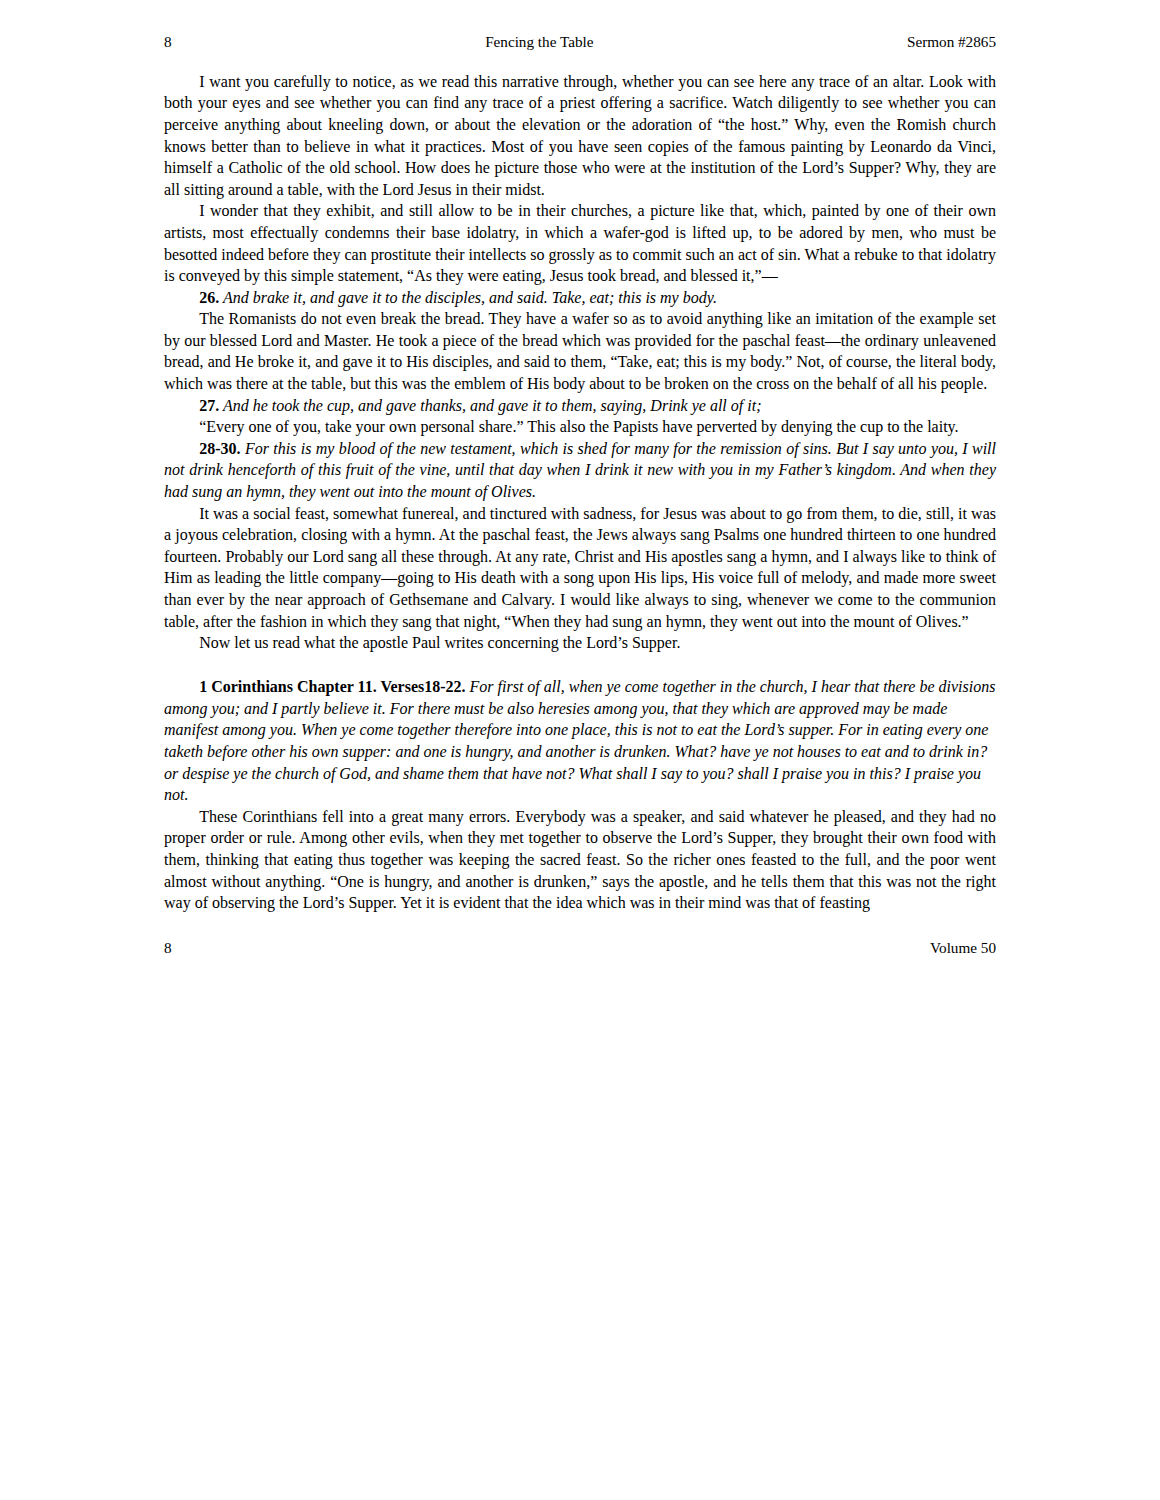8 Fencing the Table Sermon #2865
I want you carefully to notice, as we read this narrative through, whether you can see here any trace of an altar. Look with both your eyes and see whether you can find any trace of a priest offering a sacrifice. Watch diligently to see whether you can perceive anything about kneeling down, or about the elevation or the adoration of “the host.” Why, even the Romish church knows better than to believe in what it practices. Most of you have seen copies of the famous painting by Leonardo da Vinci, himself a Catholic of the old school. How does he picture those who were at the institution of the Lord’s Supper? Why, they are all sitting around a table, with the Lord Jesus in their midst.
I wonder that they exhibit, and still allow to be in their churches, a picture like that, which, painted by one of their own artists, most effectually condemns their base idolatry, in which a wafer-god is lifted up, to be adored by men, who must be besotted indeed before they can prostitute their intellects so grossly as to commit such an act of sin. What a rebuke to that idolatry is conveyed by this simple statement, “As they were eating, Jesus took bread, and blessed it,”—
26. And brake it, and gave it to the disciples, and said. Take, eat; this is my body.
The Romanists do not even break the bread. They have a wafer so as to avoid anything like an imitation of the example set by our blessed Lord and Master. He took a piece of the bread which was provided for the paschal feast—the ordinary unleavened bread, and He broke it, and gave it to His disciples, and said to them, “Take, eat; this is my body.” Not, of course, the literal body, which was there at the table, but this was the emblem of His body about to be broken on the cross on the behalf of all his people.
27. And he took the cup, and gave thanks, and gave it to them, saying, Drink ye all of it;
“Every one of you, take your own personal share.” This also the Papists have perverted by denying the cup to the laity.
28-30. For this is my blood of the new testament, which is shed for many for the remission of sins. But I say unto you, I will not drink henceforth of this fruit of the vine, until that day when I drink it new with you in my Father’s kingdom. And when they had sung an hymn, they went out into the mount of Olives.
It was a social feast, somewhat funereal, and tinctured with sadness, for Jesus was about to go from them, to die, still, it was a joyous celebration, closing with a hymn. At the paschal feast, the Jews always sang Psalms one hundred thirteen to one hundred fourteen. Probably our Lord sang all these through. At any rate, Christ and His apostles sang a hymn, and I always like to think of Him as leading the little company—going to His death with a song upon His lips, His voice full of melody, and made more sweet than ever by the near approach of Gethsemane and Calvary. I would like always to sing, whenever we come to the communion table, after the fashion in which they sang that night, “When they had sung an hymn, they went out into the mount of Olives.”
Now let us read what the apostle Paul writes concerning the Lord’s Supper.
1 Corinthians Chapter 11. Verses18-22. For first of all, when ye come together in the church, I hear that there be divisions among you; and I partly believe it. For there must be also heresies among you, that they which are approved may be made manifest among you. When ye come together therefore into one place, this is not to eat the Lord’s supper. For in eating every one taketh before other his own supper: and one is hungry, and another is drunken. What? have ye not houses to eat and to drink in? or despise ye the church of God, and shame them that have not? What shall I say to you? shall I praise you in this? I praise you not.
These Corinthians fell into a great many errors. Everybody was a speaker, and said whatever he pleased, and they had no proper order or rule. Among other evils, when they met together to observe the Lord’s Supper, they brought their own food with them, thinking that eating thus together was keeping the sacred feast. So the richer ones feasted to the full, and the poor went almost without anything. “One is hungry, and another is drunken,” says the apostle, and he tells them that this was not the right way of observing the Lord’s Supper. Yet it is evident that the idea which was in their mind was that of feasting
8 Volume 50